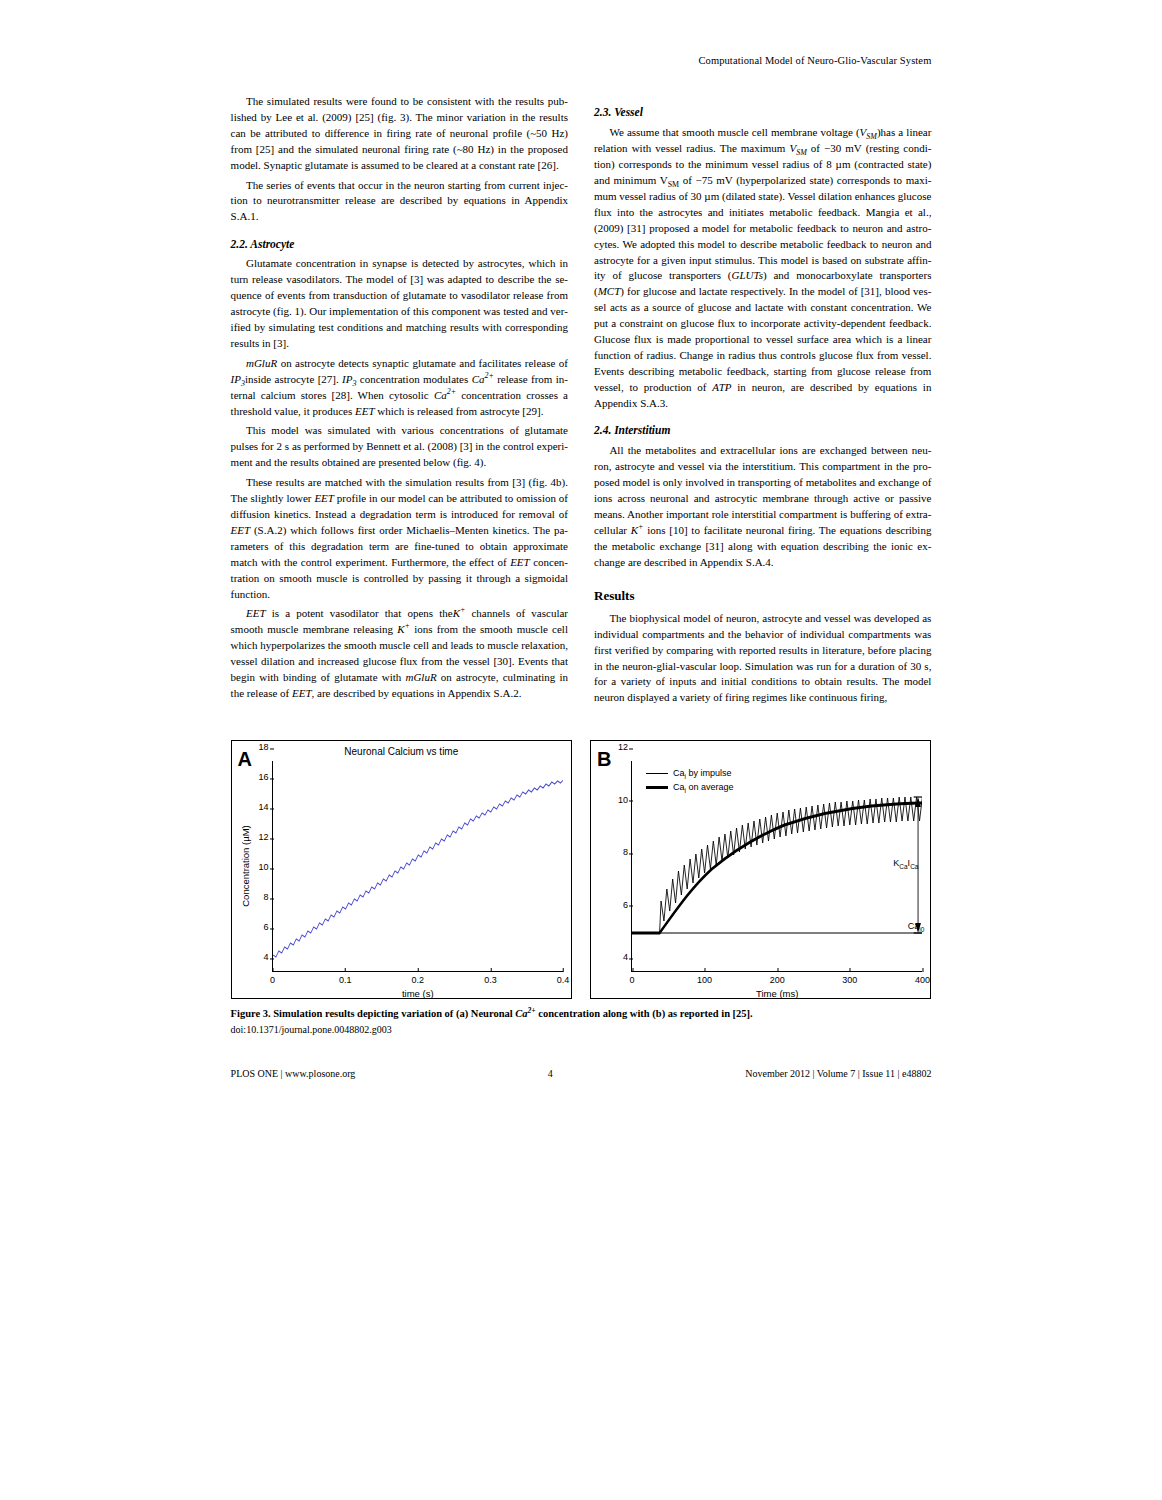Computational Model of Neuro-Glio-Vascular System
The simulated results were found to be consistent with the results published by Lee et al. (2009) [25] (fig. 3). The minor variation in the results can be attributed to difference in firing rate of neuronal profile (~50 Hz) from [25] and the simulated neuronal firing rate (~80 Hz) in the proposed model. Synaptic glutamate is assumed to be cleared at a constant rate [26].
The series of events that occur in the neuron starting from current injection to neurotransmitter release are described by equations in Appendix S.A.1.
2.2. Astrocyte
Glutamate concentration in synapse is detected by astrocytes, which in turn release vasodilators. The model of [3] was adapted to describe the sequence of events from transduction of glutamate to vasodilator release from astrocyte (fig. 1). Our implementation of this component was tested and verified by simulating test conditions and matching results with corresponding results in [3].
mGluR on astrocyte detects synaptic glutamate and facilitates release of IP3inside astrocyte [27]. IP3 concentration modulates Ca2+ release from internal calcium stores [28]. When cytosolic Ca2+ concentration crosses a threshold value, it produces EET which is released from astrocyte [29].
This model was simulated with various concentrations of glutamate pulses for 2 s as performed by Bennett et al. (2008) [3] in the control experiment and the results obtained are presented below (fig. 4).
These results are matched with the simulation results from [3] (fig. 4b). The slightly lower EET profile in our model can be attributed to omission of diffusion kinetics. Instead a degradation term is introduced for removal of EET (S.A.2) which follows first order Michaelis–Menten kinetics. The parameters of this degradation term are fine-tuned to obtain approximate match with the control experiment. Furthermore, the effect of EET concentration on smooth muscle is controlled by passing it through a sigmoidal function.
EET is a potent vasodilator that opens theK+ channels of vascular smooth muscle membrane releasing K+ ions from the smooth muscle cell which hyperpolarizes the smooth muscle cell and leads to muscle relaxation, vessel dilation and increased glucose flux from the vessel [30]. Events that begin with binding of glutamate with mGluR on astrocyte, culminating in the release of EET, are described by equations in Appendix S.A.2.
2.3. Vessel
We assume that smooth muscle cell membrane voltage (VSM)has a linear relation with vessel radius. The maximum VSM of −30 mV (resting condition) corresponds to the minimum vessel radius of 8 µm (contracted state) and minimum VSM of −75 mV (hyperpolarized state) corresponds to maximum vessel radius of 30 µm (dilated state). Vessel dilation enhances glucose flux into the astrocytes and initiates metabolic feedback. Mangia et al., (2009) [31] proposed a model for metabolic feedback to neuron and astrocytes. We adopted this model to describe metabolic feedback to neuron and astrocyte for a given input stimulus. This model is based on substrate affinity of glucose transporters (GLUTs) and monocarboxylate transporters (MCT) for glucose and lactate respectively. In the model of [31], blood vessel acts as a source of glucose and lactate with constant concentration. We put a constraint on glucose flux to incorporate activity-dependent feedback. Glucose flux is made proportional to vessel surface area which is a linear function of radius. Change in radius thus controls glucose flux from vessel. Events describing metabolic feedback, starting from glucose release from vessel, to production of ATP in neuron, are described by equations in Appendix S.A.3.
2.4. Interstitium
All the metabolites and extracellular ions are exchanged between neuron, astrocyte and vessel via the interstitium. This compartment in the proposed model is only involved in transporting of metabolites and exchange of ions across neuronal and astrocytic membrane through active or passive means. Another important role interstitial compartment is buffering of extracellular K+ ions [10] to facilitate neuronal firing. The equations describing the metabolic exchange [31] along with equation describing the ionic exchange are described in Appendix S.A.4.
Results
The biophysical model of neuron, astrocyte and vessel was developed as individual compartments and the behavior of individual compartments was first verified by comparing with reported results in literature, before placing in the neuron-glial-vascular loop. Simulation was run for a duration of 30 s, for a variety of inputs and initial conditions to obtain results. The model neuron displayed a variety of firing regimes like continuous firing,
A
Neuronal Calcium vs time
Concentration (µM)
4
6
8
10
12
14
16
18
0
0.1
0.2
0.3
0.4
time (s)
B
Cai by impulse
Cai on average
4
6
8
10
12
0
100
200
300
400
Time (ms)
Cai0
KCaICa
Figure 3. Simulation results depicting variation of (a) Neuronal Ca2+ concentration along with (b) as reported in [25].
doi:10.1371/journal.pone.0048802.g003
PLOS ONE | www.plosone.org
4
November 2012 | Volume 7 | Issue 11 | e48802